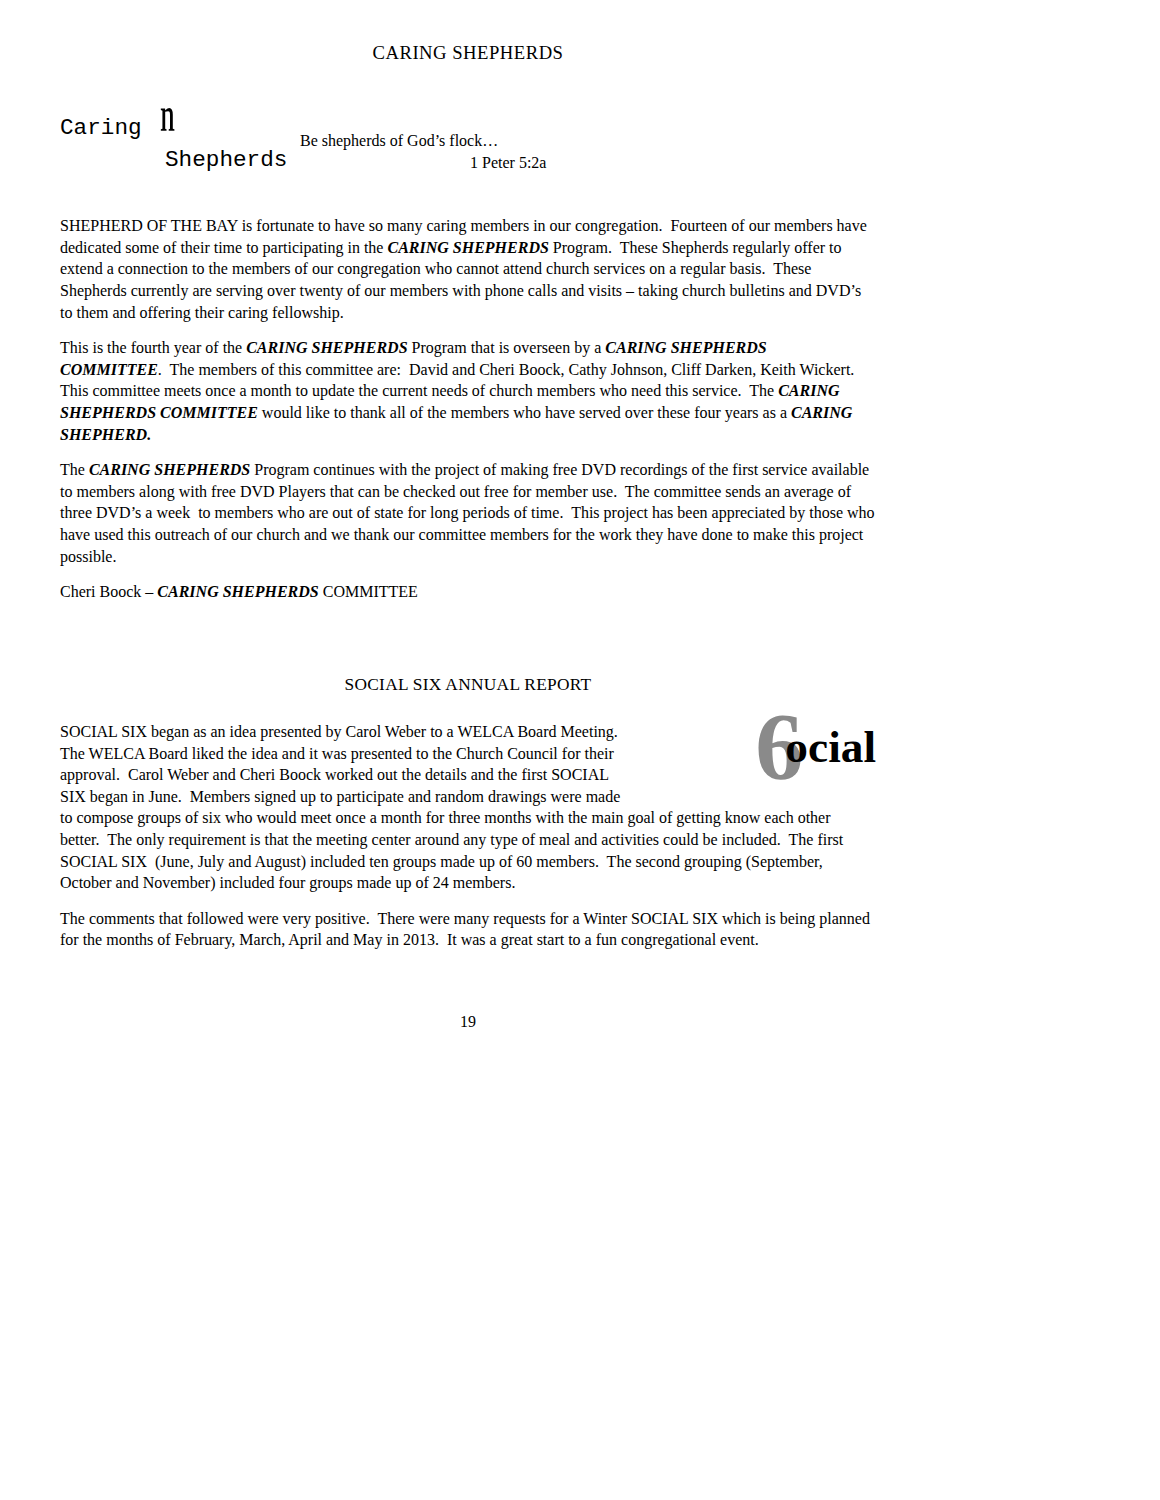CARING SHEPHERDS
Caring ⁿ Shepherds
Be shepherds of God’s flock…
1 Peter 5:2a
SHEPHERD OF THE BAY is fortunate to have so many caring members in our congregation. Fourteen of our members have dedicated some of their time to participating in the CARING SHEPHERDS Program. These Shepherds regularly offer to extend a connection to the members of our congregation who cannot attend church services on a regular basis. These Shepherds currently are serving over twenty of our members with phone calls and visits – taking church bulletins and DVD’s to them and offering their caring fellowship.
This is the fourth year of the CARING SHEPHERDS Program that is overseen by a CARING SHEPHERDS COMMITTEE. The members of this committee are: David and Cheri Boock, Cathy Johnson, Cliff Darken, Keith Wickert. This committee meets once a month to update the current needs of church members who need this service. The CARING SHEPHERDS COMMITTEE would like to thank all of the members who have served over these four years as a CARING SHEPHERD.
The CARING SHEPHERDS Program continues with the project of making free DVD recordings of the first service available to members along with free DVD Players that can be checked out free for member use. The committee sends an average of three DVD’s a week to members who are out of state for long periods of time. This project has been appreciated by those who have used this outreach of our church and we thank our committee members for the work they have done to make this project possible.
Cheri Boock – CARING SHEPHERDS COMMITTEE
SOCIAL SIX ANNUAL REPORT
6 ocial
SOCIAL SIX began as an idea presented by Carol Weber to a WELCA Board Meeting. The WELCA Board liked the idea and it was presented to the Church Council for their approval. Carol Weber and Cheri Boock worked out the details and the first SOCIAL SIX began in June. Members signed up to participate and random drawings were made to compose groups of six who would meet once a month for three months with the main goal of getting know each other better. The only requirement is that the meeting center around any type of meal and activities could be included. The first SOCIAL SIX (June, July and August) included ten groups made up of 60 members. The second grouping (September, October and November) included four groups made up of 24 members.
The comments that followed were very positive. There were many requests for a Winter SOCIAL SIX which is being planned for the months of February, March, April and May in 2013. It was a great start to a fun congregational event.
19